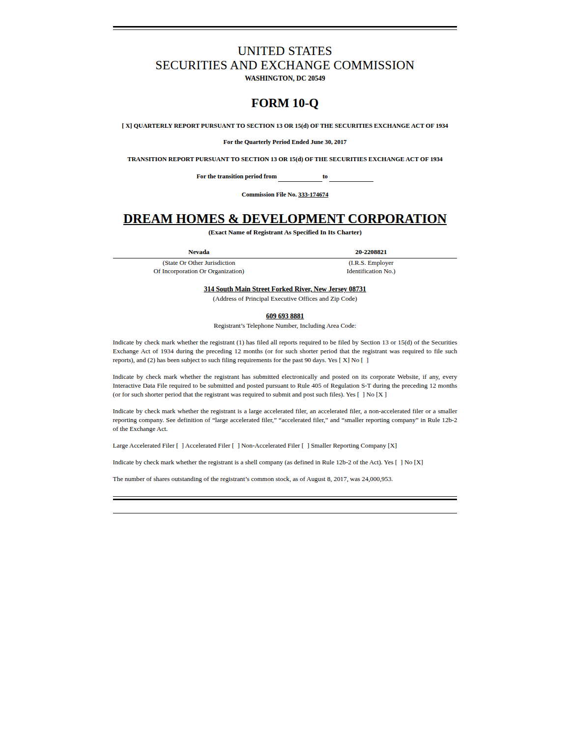UNITED STATES
SECURITIES AND EXCHANGE COMMISSION
WASHINGTON, DC 20549
FORM 10-Q
[ X] QUARTERLY REPORT PURSUANT TO SECTION 13 OR 15(d) OF THE SECURITIES EXCHANGE ACT OF 1934
For the Quarterly Period Ended June 30, 2017
TRANSITION REPORT PURSUANT TO SECTION 13 OR 15(d) OF THE SECURITIES EXCHANGE ACT OF 1934
For the transition period from to
Commission File No. 333-174674
DREAM HOMES & DEVELOPMENT CORPORATION
(Exact Name of Registrant As Specified In Its Charter)
| Nevada | 20-2208821 |
| (State Or Other Jurisdiction Of Incorporation Or Organization) | (I.R.S. Employer Identification No.) |
314 South Main Street Forked River, New Jersey 08731
(Address of Principal Executive Offices and Zip Code)
609 693 8881
Registrant’s Telephone Number, Including Area Code:
Indicate by check mark whether the registrant (1) has filed all reports required to be filed by Section 13 or 15(d) of the Securities Exchange Act of 1934 during the preceding 12 months (or for such shorter period that the registrant was required to file such reports), and (2) has been subject to such filing requirements for the past 90 days. Yes [ X] No [ ]
Indicate by check mark whether the registrant has submitted electronically and posted on its corporate Website, if any, every Interactive Data File required to be submitted and posted pursuant to Rule 405 of Regulation S-T during the preceding 12 months (or for such shorter period that the registrant was required to submit and post such files). Yes [ ] No [X ]
Indicate by check mark whether the registrant is a large accelerated filer, an accelerated filer, a non-accelerated filer or a smaller reporting company. See definition of “large accelerated filer,” “accelerated filer,” and “smaller reporting company” in Rule 12b-2 of the Exchange Act.
Large Accelerated Filer [ ] Accelerated Filer [ ] Non-Accelerated Filer [ ] Smaller Reporting Company [X]
Indicate by check mark whether the registrant is a shell company (as defined in Rule 12b-2 of the Act). Yes [ ] No [X]
The number of shares outstanding of the registrant’s common stock, as of August 8, 2017, was 24,000,953.